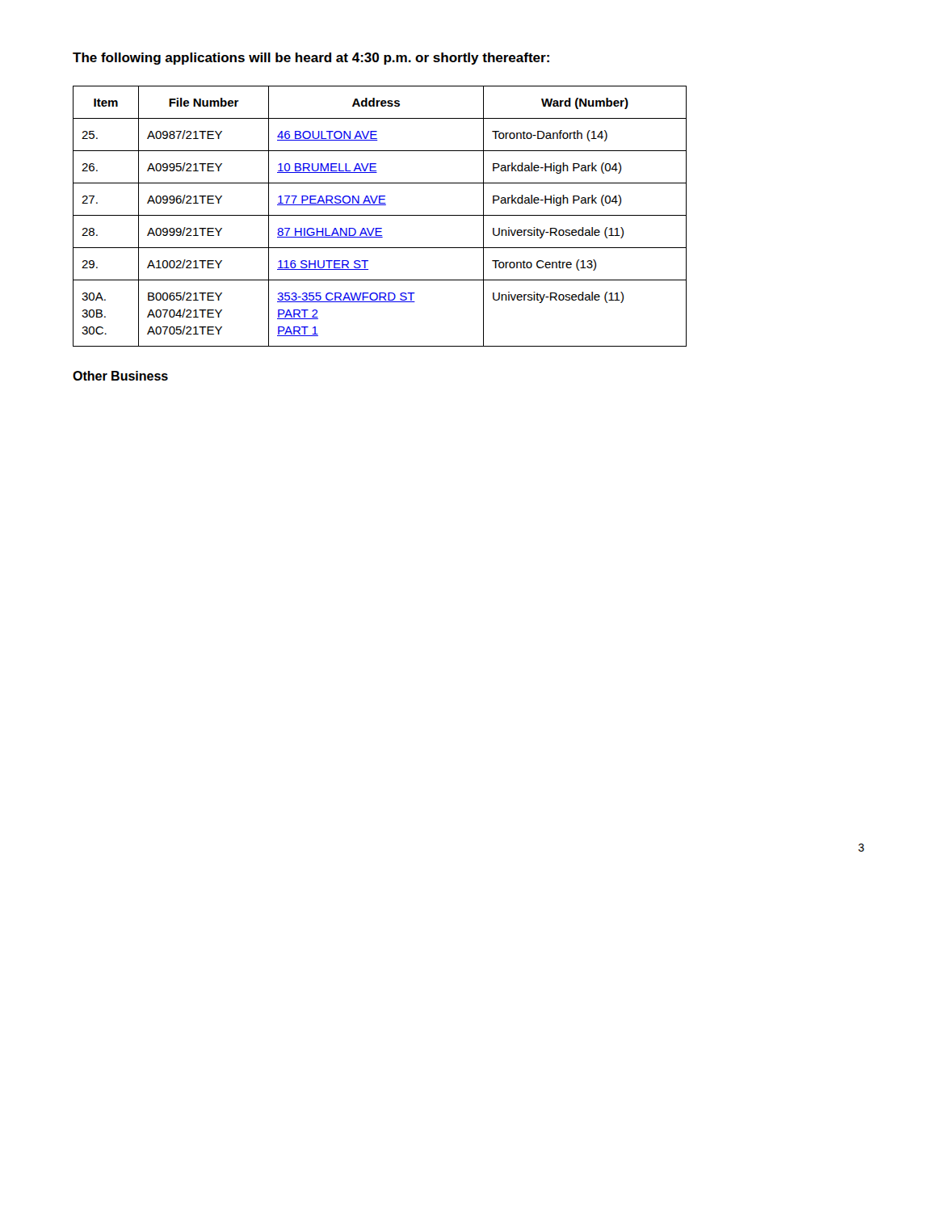The following applications will be heard at 4:30 p.m. or shortly thereafter:
| Item | File Number | Address | Ward (Number) |
| --- | --- | --- | --- |
| 25. | A0987/21TEY | 46 BOULTON AVE | Toronto-Danforth (14) |
| 26. | A0995/21TEY | 10 BRUMELL AVE | Parkdale-High Park (04) |
| 27. | A0996/21TEY | 177 PEARSON AVE | Parkdale-High Park (04) |
| 28. | A0999/21TEY | 87 HIGHLAND AVE | University-Rosedale (11) |
| 29. | A1002/21TEY | 116 SHUTER ST | Toronto Centre (13) |
| 30A. 30B. 30C. | B0065/21TEY A0704/21TEY A0705/21TEY | 353-355 CRAWFORD ST PART 2 PART 1 | University-Rosedale (11) |
Other Business
3